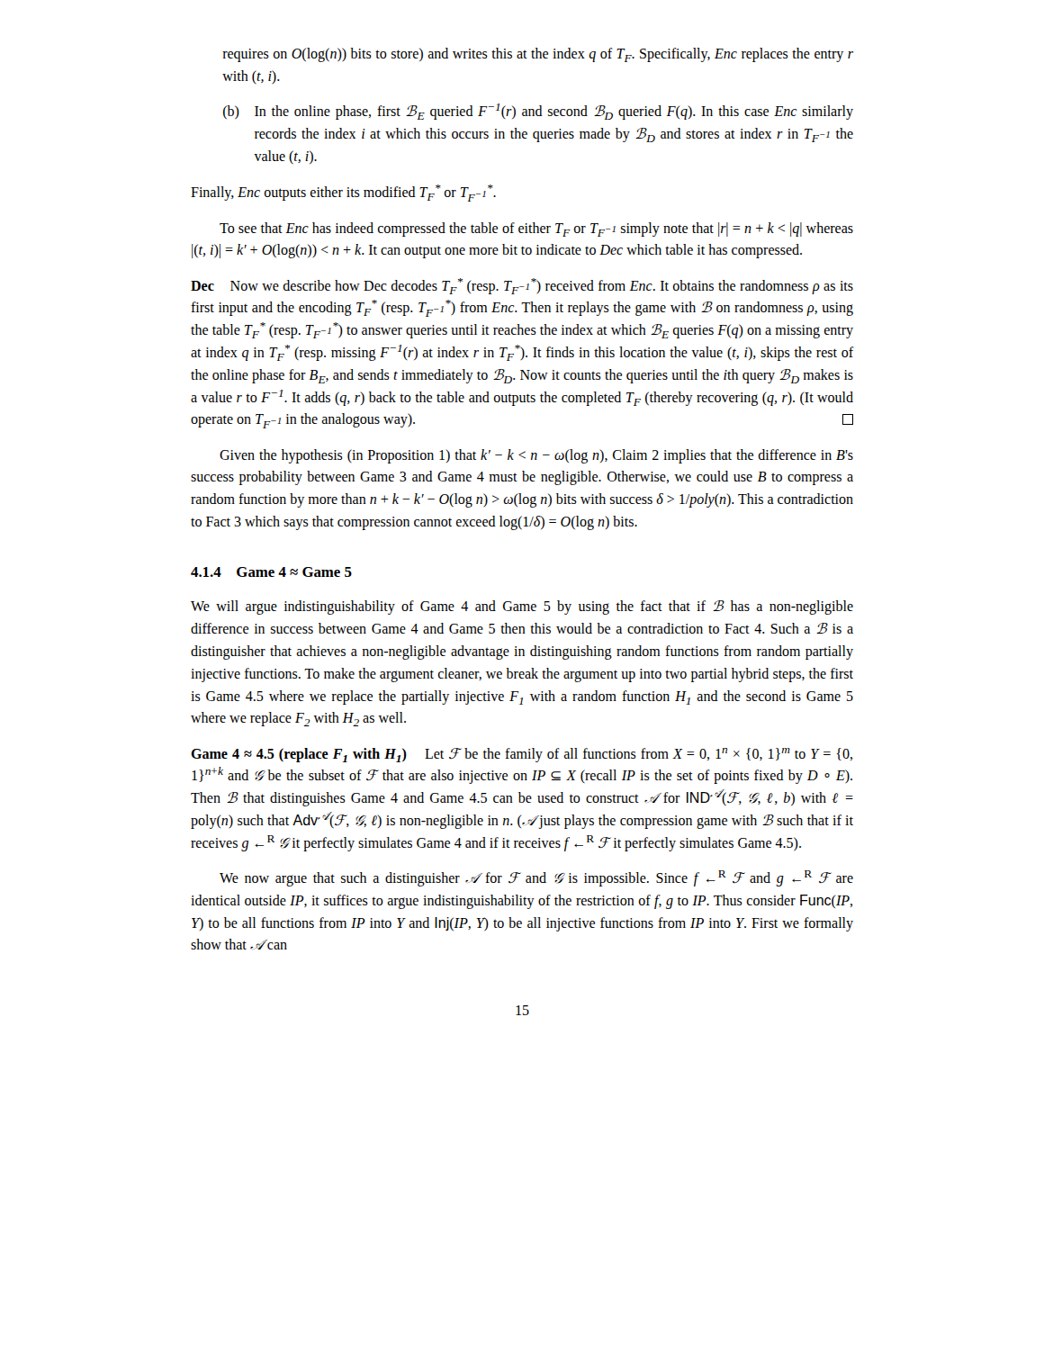requires on O(log(n)) bits to store) and writes this at the index q of TF. Specifically, Enc replaces the entry r with (t, i).
(b) In the online phase, first ℬE queried F−1(r) and second ℬD queried F(q). In this case Enc similarly records the index i at which this occurs in the queries made by ℬD and stores at index r in TF−1 the value (t, i).
Finally, Enc outputs either its modified TF* or TF−1*.
To see that Enc has indeed compressed the table of either TF or TF−1 simply note that |r| = n + k < |q| whereas |(t, i)| = k′ + O(log(n)) < n + k. It can output one more bit to indicate to Dec which table it has compressed.
Dec Now we describe how Dec decodes TF* (resp. TF−1*) received from Enc. It obtains the randomness ρ as its first input and the encoding TF* (resp. TF−1*) from Enc. Then it replays the game with ℬ on randomness ρ, using the table TF* (resp. TF−1*) to answer queries until it reaches the index at which ℬE queries F(q) on a missing entry at index q in TF* (resp. missing F−1(r) at index r in TF*). It finds in this location the value (t, i), skips the rest of the online phase for BE, and sends t immediately to ℬD. Now it counts the queries until the ith query ℬD makes is a value r to F−1. It adds (q, r) back to the table and outputs the completed TF (thereby recovering (q, r). (It would operate on TF−1 in the analogous way).
Given the hypothesis (in Proposition 1) that k′ − k < n − ω(log n), Claim 2 implies that the difference in B's success probability between Game 3 and Game 4 must be negligible. Otherwise, we could use B to compress a random function by more than n + k − k′ − O(log n) > ω(log n) bits with success δ > 1/poly(n). This a contradiction to Fact 3 which says that compression cannot exceed log(1/δ) = O(log n) bits.
4.1.4 Game 4 ≈ Game 5
We will argue indistinguishability of Game 4 and Game 5 by using the fact that if ℬ has a non-negligible difference in success between Game 4 and Game 5 then this would be a contradiction to Fact 4. Such a ℬ is a distinguisher that achieves a non-negligible advantage in distinguishing random functions from random partially injective functions. To make the argument cleaner, we break the argument up into two partial hybrid steps, the first is Game 4.5 where we replace the partially injective F1 with a random function H1 and the second is Game 5 where we replace F2 with H2 as well.
Game 4 ≈ 4.5 (replace F1 with H1) Let ℱ be the family of all functions from X = 0, 1n × {0, 1}m to Y = {0, 1}n+k and 𝒢 be the subset of ℱ that are also injective on IP ⊆ X (recall IP is the set of points fixed by D ∘ E). Then ℬ that distinguishes Game 4 and Game 4.5 can be used to construct 𝒜 for IND𝒜(ℱ, 𝒢, ℓ, b) with ℓ = poly(n) such that Adv𝒜(ℱ, 𝒢, ℓ) is non-negligible in n. (𝒜 just plays the compression game with ℬ such that if it receives g ←R 𝒢 it perfectly simulates Game 4 and if it receives f ←R ℱ it perfectly simulates Game 4.5).
We now argue that such a distinguisher 𝒜 for ℱ and 𝒢 is impossible. Since f ←R ℱ and g ←R ℱ are identical outside IP, it suffices to argue indistinguishability of the restriction of f, g to IP. Thus consider Func(IP, Y) to be all functions from IP into Y and Inj(IP, Y) to be all injective functions from IP into Y. First we formally show that 𝒜 can
15